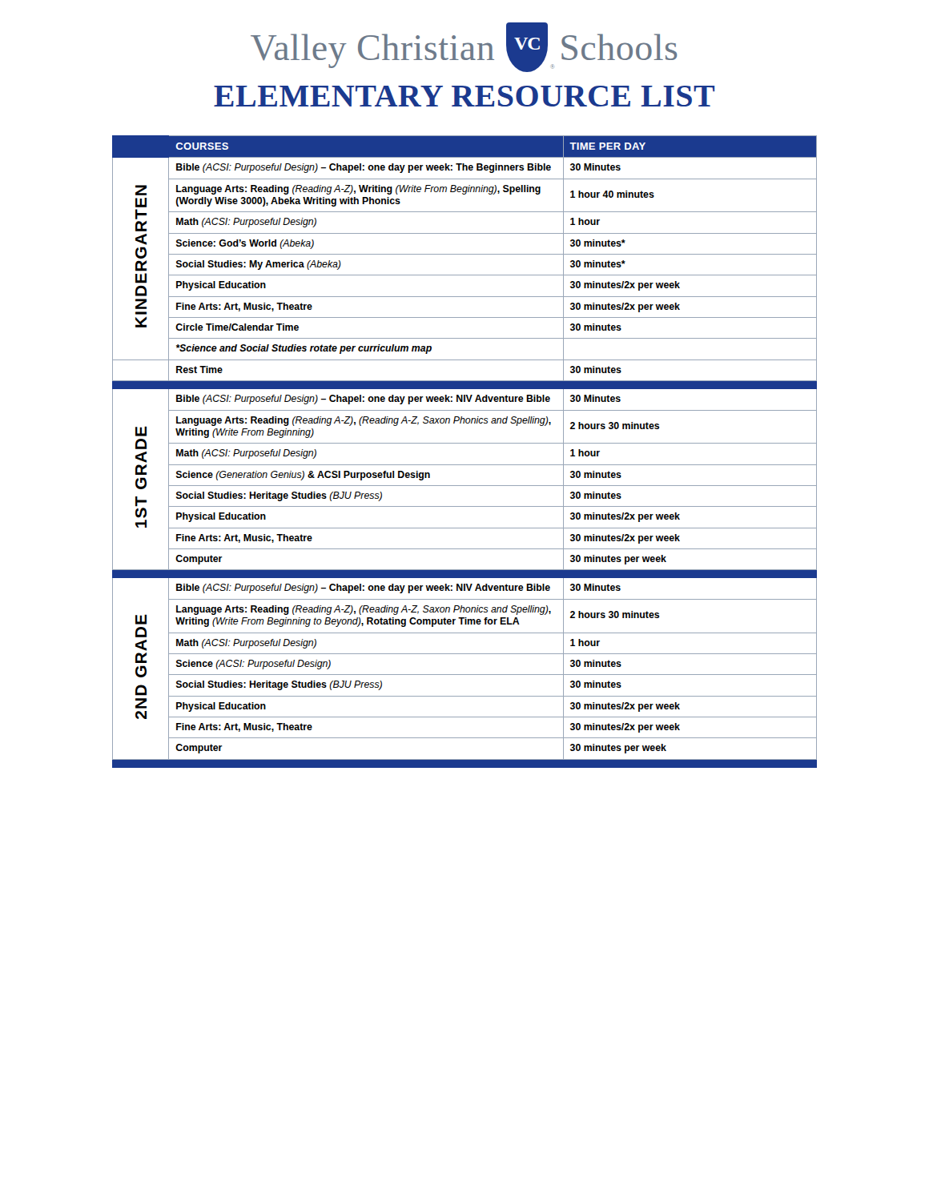Valley Christian VC® Schools
ELEMENTARY RESOURCE LIST
| | COURSES | TIME PER DAY |
| --- | --- | --- |
| KINDERGARTEN | Bible (ACSI: Purposeful Design) – Chapel: one day per week: The Beginners Bible | 30 Minutes |
| Language Arts: Reading (Reading A-Z) , Writing (Write From Beginning) , Spelling (Wordly Wise 3000), Abeka Writing with Phonics | 1 hour 40 minutes |
| Math (ACSI: Purposeful Design) | 1 hour |
| Science: God’s World (Abeka) | 30 minutes* |
| Social Studies: My America (Abeka) | 30 minutes* |
| Physical Education | 30 minutes/2x per week |
| Fine Arts: Art, Music, Theatre | 30 minutes/2x per week |
| Circle Time/Calendar Time | 30 minutes |
| *Science and Social Studies rotate per curriculum map | |
| | Rest Time | 30 minutes |
| 1ST GRADE | Bible (ACSI: Purposeful Design) – Chapel: one day per week: NIV Adventure Bible | 30 Minutes |
| Language Arts: Reading (Reading A-Z) , (Reading A-Z, Saxon Phonics and Spelling) , Writing (Write From Beginning) | 2 hours 30 minutes |
| Math (ACSI: Purposeful Design) | 1 hour |
| Science (Generation Genius) & ACSI Purposeful Design | 30 minutes |
| Social Studies: Heritage Studies (BJU Press) | 30 minutes |
| Physical Education | 30 minutes/2x per week |
| Fine Arts: Art, Music, Theatre | 30 minutes/2x per week |
| Computer | 30 minutes per week |
| 2ND GRADE | Bible (ACSI: Purposeful Design) – Chapel: one day per week: NIV Adventure Bible | 30 Minutes |
| Language Arts: Reading (Reading A-Z) , (Reading A-Z, Saxon Phonics and Spelling) , Writing (Write From Beginning to Beyond) , Rotating Computer Time for ELA | 2 hours 30 minutes |
| Math (ACSI: Purposeful Design) | 1 hour |
| Science (ACSI: Purposeful Design) | 30 minutes |
| Social Studies: Heritage Studies (BJU Press) | 30 minutes |
| Physical Education | 30 minutes/2x per week |
| Fine Arts: Art, Music, Theatre | 30 minutes/2x per week |
| Computer | 30 minutes per week |